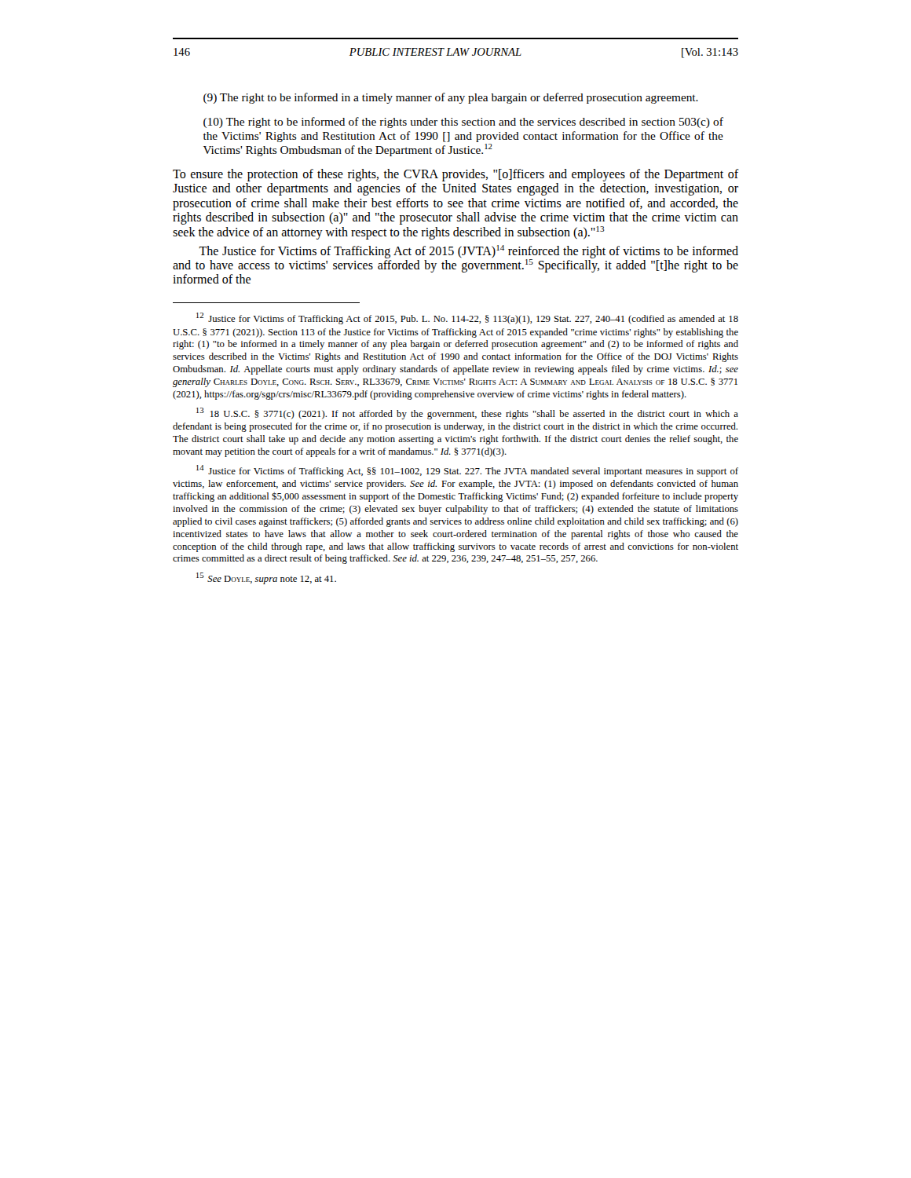146 PUBLIC INTEREST LAW JOURNAL [Vol. 31:143
(9) The right to be informed in a timely manner of any plea bargain or deferred prosecution agreement.
(10) The right to be informed of the rights under this section and the services described in section 503(c) of the Victims' Rights and Restitution Act of 1990 [] and provided contact information for the Office of the Victims' Rights Ombudsman of the Department of Justice.12
To ensure the protection of these rights, the CVRA provides, "[o]fficers and employees of the Department of Justice and other departments and agencies of the United States engaged in the detection, investigation, or prosecution of crime shall make their best efforts to see that crime victims are notified of, and accorded, the rights described in subsection (a)" and "the prosecutor shall advise the crime victim that the crime victim can seek the advice of an attorney with respect to the rights described in subsection (a)."13
The Justice for Victims of Trafficking Act of 2015 (JVTA)14 reinforced the right of victims to be informed and to have access to victims' services afforded by the government.15 Specifically, it added "[t]he right to be informed of the
12 Justice for Victims of Trafficking Act of 2015, Pub. L. No. 114-22, § 113(a)(1), 129 Stat. 227, 240–41 (codified as amended at 18 U.S.C. § 3771 (2021)). Section 113 of the Justice for Victims of Trafficking Act of 2015 expanded "crime victims' rights" by establishing the right: (1) "to be informed in a timely manner of any plea bargain or deferred prosecution agreement" and (2) to be informed of rights and services described in the Victims' Rights and Restitution Act of 1990 and contact information for the Office of the DOJ Victims' Rights Ombudsman. Id. Appellate courts must apply ordinary standards of appellate review in reviewing appeals filed by crime victims. Id.; see generally Charles Doyle, Cong. Rsch. Serv., RL33679, Crime Victims' Rights Act: A Summary and Legal Analysis of 18 U.S.C. § 3771 (2021), https://fas.org/sgp/crs/misc/RL33679.pdf (providing comprehensive overview of crime victims' rights in federal matters).
13 18 U.S.C. § 3771(c) (2021). If not afforded by the government, these rights "shall be asserted in the district court in which a defendant is being prosecuted for the crime or, if no prosecution is underway, in the district court in the district in which the crime occurred. The district court shall take up and decide any motion asserting a victim's right forthwith. If the district court denies the relief sought, the movant may petition the court of appeals for a writ of mandamus." Id. § 3771(d)(3).
14 Justice for Victims of Trafficking Act, §§ 101–1002, 129 Stat. 227. The JVTA mandated several important measures in support of victims, law enforcement, and victims' service providers. See id. For example, the JVTA: (1) imposed on defendants convicted of human trafficking an additional $5,000 assessment in support of the Domestic Trafficking Victims' Fund; (2) expanded forfeiture to include property involved in the commission of the crime; (3) elevated sex buyer culpability to that of traffickers; (4) extended the statute of limitations applied to civil cases against traffickers; (5) afforded grants and services to address online child exploitation and child sex trafficking; and (6) incentivized states to have laws that allow a mother to seek court-ordered termination of the parental rights of those who caused the conception of the child through rape, and laws that allow trafficking survivors to vacate records of arrest and convictions for non-violent crimes committed as a direct result of being trafficked. See id. at 229, 236, 239, 247–48, 251–55, 257, 266.
15 See Doyle, supra note 12, at 41.